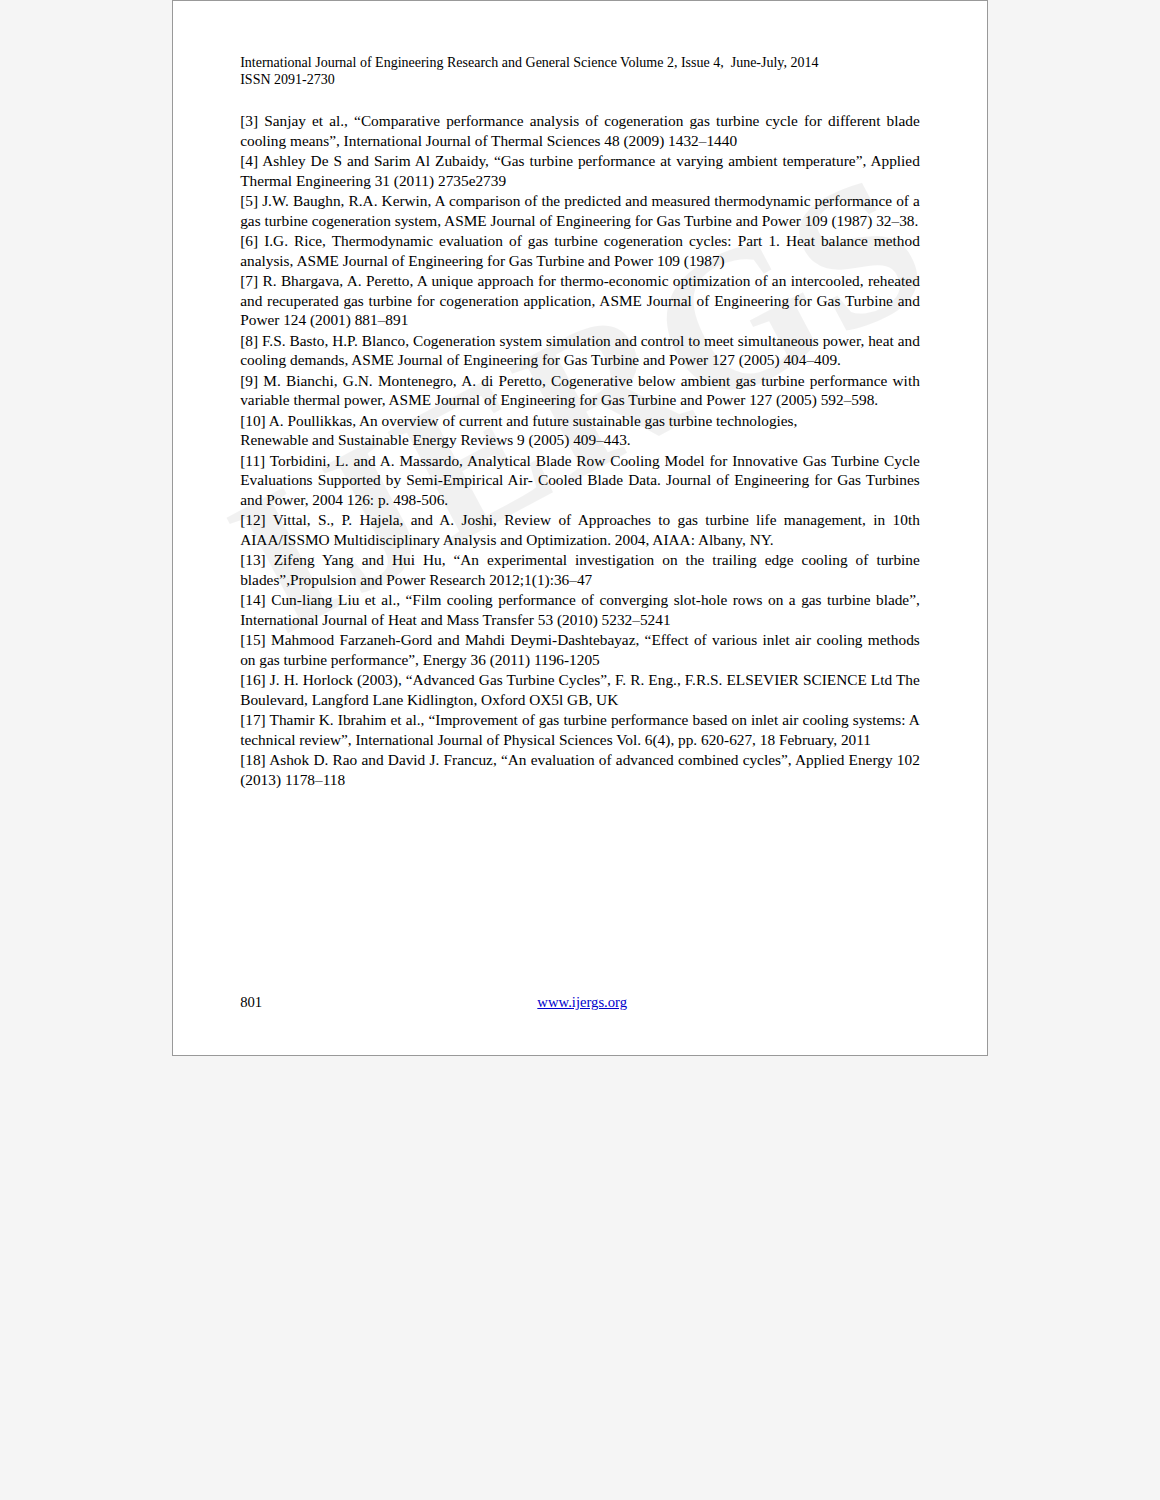IJERGS
International Journal of Engineering Research and General Science Volume 2, Issue 4, June-July, 2014 ISSN 2091-2730
[3] Sanjay et al., “Comparative performance analysis of cogeneration gas turbine cycle for different blade cooling means”, International Journal of Thermal Sciences 48 (2009) 1432–1440
[4] Ashley De S and Sarim Al Zubaidy, “Gas turbine performance at varying ambient temperature”, Applied Thermal Engineering 31 (2011) 2735e2739
[5] J.W. Baughn, R.A. Kerwin, A comparison of the predicted and measured thermodynamic performance of a gas turbine cogeneration system, ASME Journal of Engineering for Gas Turbine and Power 109 (1987) 32–38.
[6] I.G. Rice, Thermodynamic evaluation of gas turbine cogeneration cycles: Part 1. Heat balance method analysis, ASME Journal of Engineering for Gas Turbine and Power 109 (1987)
[7] R. Bhargava, A. Peretto, A unique approach for thermo-economic optimization of an intercooled, reheated and recuperated gas turbine for cogeneration application, ASME Journal of Engineering for Gas Turbine and Power 124 (2001) 881–891
[8] F.S. Basto, H.P. Blanco, Cogeneration system simulation and control to meet simultaneous power, heat and cooling demands, ASME Journal of Engineering for Gas Turbine and Power 127 (2005) 404–409.
[9] M. Bianchi, G.N. Montenegro, A. di Peretto, Cogenerative below ambient gas turbine performance with variable thermal power, ASME Journal of Engineering for Gas Turbine and Power 127 (2005) 592–598.
[10] A. Poullikkas, An overview of current and future sustainable gas turbine technologies,
Renewable and Sustainable Energy Reviews 9 (2005) 409–443.
[11] Torbidini, L. and A. Massardo, Analytical Blade Row Cooling Model for Innovative Gas Turbine Cycle Evaluations Supported by Semi-Empirical Air- Cooled Blade Data. Journal of Engineering for Gas Turbines and Power, 2004 126: p. 498-506.
[12] Vittal, S., P. Hajela, and A. Joshi, Review of Approaches to gas turbine life management, in 10th AIAA/ISSMO Multidisciplinary Analysis and Optimization. 2004, AIAA: Albany, NY.
[13] Zifeng Yang and Hui Hu, “An experimental investigation on the trailing edge cooling of turbine blades”,Propulsion and Power Research 2012;1(1):36–47
[14] Cun-liang Liu et al., “Film cooling performance of converging slot-hole rows on a gas turbine blade”, International Journal of Heat and Mass Transfer 53 (2010) 5232–5241
[15] Mahmood Farzaneh-Gord and Mahdi Deymi-Dashtebayaz, “Effect of various inlet air cooling methods on gas turbine performance”, Energy 36 (2011) 1196-1205
[16] J. H. Horlock (2003), “Advanced Gas Turbine Cycles”, F. R. Eng., F.R.S. ELSEVIER SCIENCE Ltd The Boulevard, Langford Lane Kidlington, Oxford OX5l GB, UK
[17] Thamir K. Ibrahim et al., “Improvement of gas turbine performance based on inlet air cooling systems: A technical review”, International Journal of Physical Sciences Vol. 6(4), pp. 620-627, 18 February, 2011
[18] Ashok D. Rao and David J. Francuz, “An evaluation of advanced combined cycles”, Applied Energy 102 (2013) 1178–118
801 www.ijergs.org